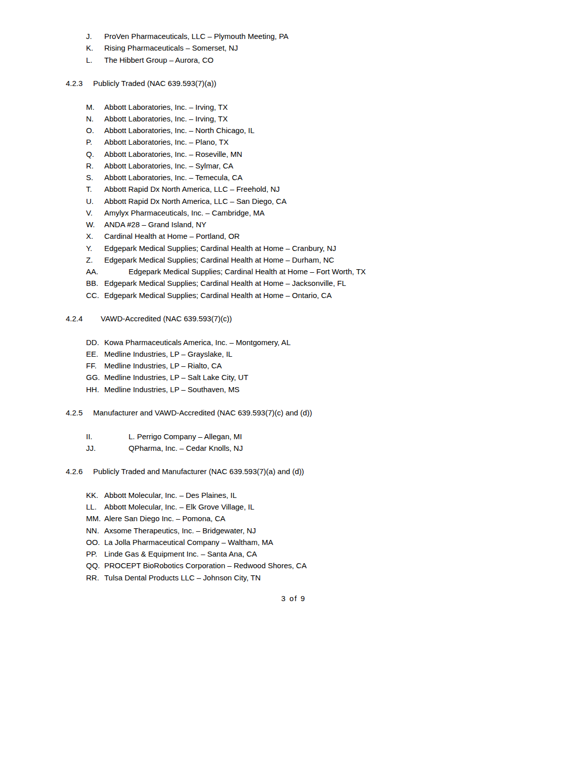J. ProVen Pharmaceuticals, LLC – Plymouth Meeting, PA
K. Rising Pharmaceuticals – Somerset, NJ
L. The Hibbert Group – Aurora, CO
4.2.3 Publicly Traded (NAC 639.593(7)(a))
M. Abbott Laboratories, Inc. – Irving, TX
N. Abbott Laboratories, Inc. – Irving, TX
O. Abbott Laboratories, Inc. – North Chicago, IL
P. Abbott Laboratories, Inc. – Plano, TX
Q. Abbott Laboratories, Inc. – Roseville, MN
R. Abbott Laboratories, Inc. – Sylmar, CA
S. Abbott Laboratories, Inc. – Temecula, CA
T. Abbott Rapid Dx North America, LLC – Freehold, NJ
U. Abbott Rapid Dx North America, LLC – San Diego, CA
V. Amylyx Pharmaceuticals, Inc. – Cambridge, MA
W. ANDA #28 – Grand Island, NY
X. Cardinal Health at Home – Portland, OR
Y. Edgepark Medical Supplies; Cardinal Health at Home – Cranbury, NJ
Z. Edgepark Medical Supplies; Cardinal Health at Home – Durham, NC
AA. Edgepark Medical Supplies; Cardinal Health at Home – Fort Worth, TX
BB. Edgepark Medical Supplies; Cardinal Health at Home – Jacksonville, FL
CC. Edgepark Medical Supplies; Cardinal Health at Home – Ontario, CA
4.2.4 VAWD-Accredited (NAC 639.593(7)(c))
DD. Kowa Pharmaceuticals America, Inc. – Montgomery, AL
EE. Medline Industries, LP – Grayslake, IL
FF. Medline Industries, LP – Rialto, CA
GG. Medline Industries, LP – Salt Lake City, UT
HH. Medline Industries, LP – Southaven, MS
4.2.5 Manufacturer and VAWD-Accredited (NAC 639.593(7)(c) and (d))
II. L. Perrigo Company – Allegan, MI
JJ. QPharma, Inc. – Cedar Knolls, NJ
4.2.6 Publicly Traded and Manufacturer (NAC 639.593(7)(a) and (d))
KK. Abbott Molecular, Inc. – Des Plaines, IL
LL. Abbott Molecular, Inc. – Elk Grove Village, IL
MM. Alere San Diego Inc. – Pomona, CA
NN. Axsome Therapeutics, Inc. – Bridgewater, NJ
OO. La Jolla Pharmaceutical Company – Waltham, MA
PP. Linde Gas & Equipment Inc. – Santa Ana, CA
QQ. PROCEPT BioRobotics Corporation – Redwood Shores, CA
RR. Tulsa Dental Products LLC – Johnson City, TN
3 of 9